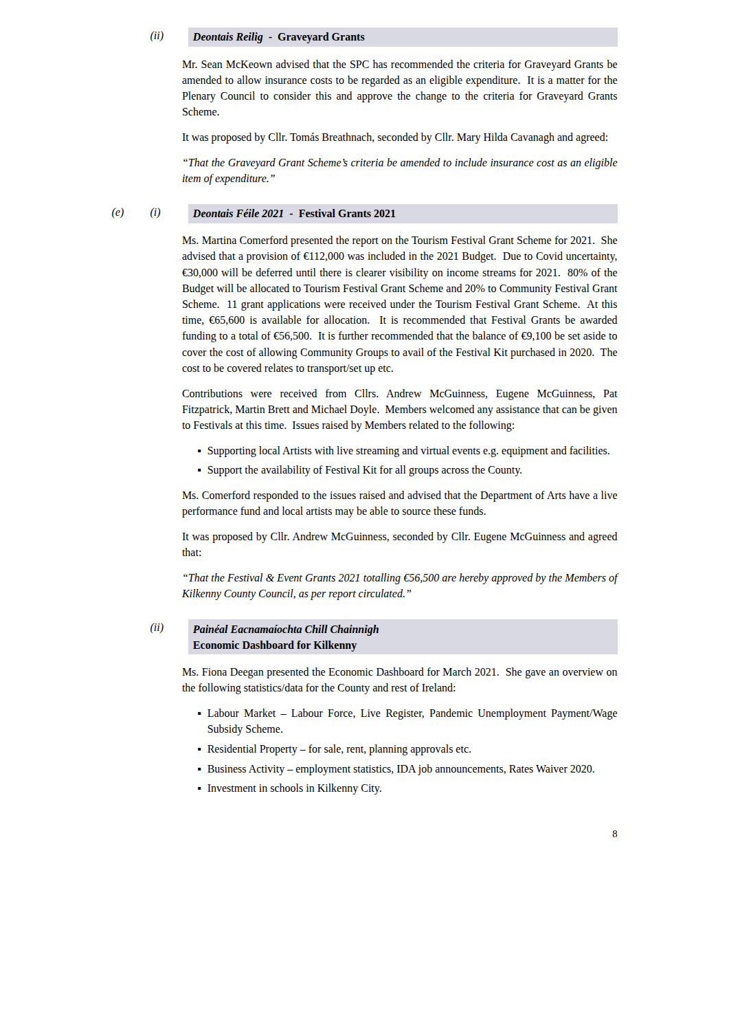(ii)
Deontais Reilig - Graveyard Grants
Mr. Sean McKeown advised that the SPC has recommended the criteria for Graveyard Grants be amended to allow insurance costs to be regarded as an eligible expenditure. It is a matter for the Plenary Council to consider this and approve the change to the criteria for Graveyard Grants Scheme.
It was proposed by Cllr. Tomás Breathnach, seconded by Cllr. Mary Hilda Cavanagh and agreed:
“That the Graveyard Grant Scheme’s criteria be amended to include insurance cost as an eligible item of expenditure.”
(e)
(i)
Deontais Féile 2021 - Festival Grants 2021
Ms. Martina Comerford presented the report on the Tourism Festival Grant Scheme for 2021. She advised that a provision of €112,000 was included in the 2021 Budget. Due to Covid uncertainty, €30,000 will be deferred until there is clearer visibility on income streams for 2021. 80% of the Budget will be allocated to Tourism Festival Grant Scheme and 20% to Community Festival Grant Scheme. 11 grant applications were received under the Tourism Festival Grant Scheme. At this time, €65,600 is available for allocation. It is recommended that Festival Grants be awarded funding to a total of €56,500. It is further recommended that the balance of €9,100 be set aside to cover the cost of allowing Community Groups to avail of the Festival Kit purchased in 2020. The cost to be covered relates to transport/set up etc.
Contributions were received from Cllrs. Andrew McGuinness, Eugene McGuinness, Pat Fitzpatrick, Martin Brett and Michael Doyle. Members welcomed any assistance that can be given to Festivals at this time. Issues raised by Members related to the following:
Supporting local Artists with live streaming and virtual events e.g. equipment and facilities.
Support the availability of Festival Kit for all groups across the County.
Ms. Comerford responded to the issues raised and advised that the Department of Arts have a live performance fund and local artists may be able to source these funds.
It was proposed by Cllr. Andrew McGuinness, seconded by Cllr. Eugene McGuinness and agreed that:
“That the Festival & Event Grants 2021 totalling €56,500 are hereby approved by the Members of Kilkenny County Council, as per report circulated.”
(ii)
Painéal Eacnamaíochta Chill Chainnigh Economic Dashboard for Kilkenny
Ms. Fiona Deegan presented the Economic Dashboard for March 2021. She gave an overview on the following statistics/data for the County and rest of Ireland:
Labour Market – Labour Force, Live Register, Pandemic Unemployment Payment/Wage Subsidy Scheme.
Residential Property – for sale, rent, planning approvals etc.
Business Activity – employment statistics, IDA job announcements, Rates Waiver 2020.
Investment in schools in Kilkenny City.
8